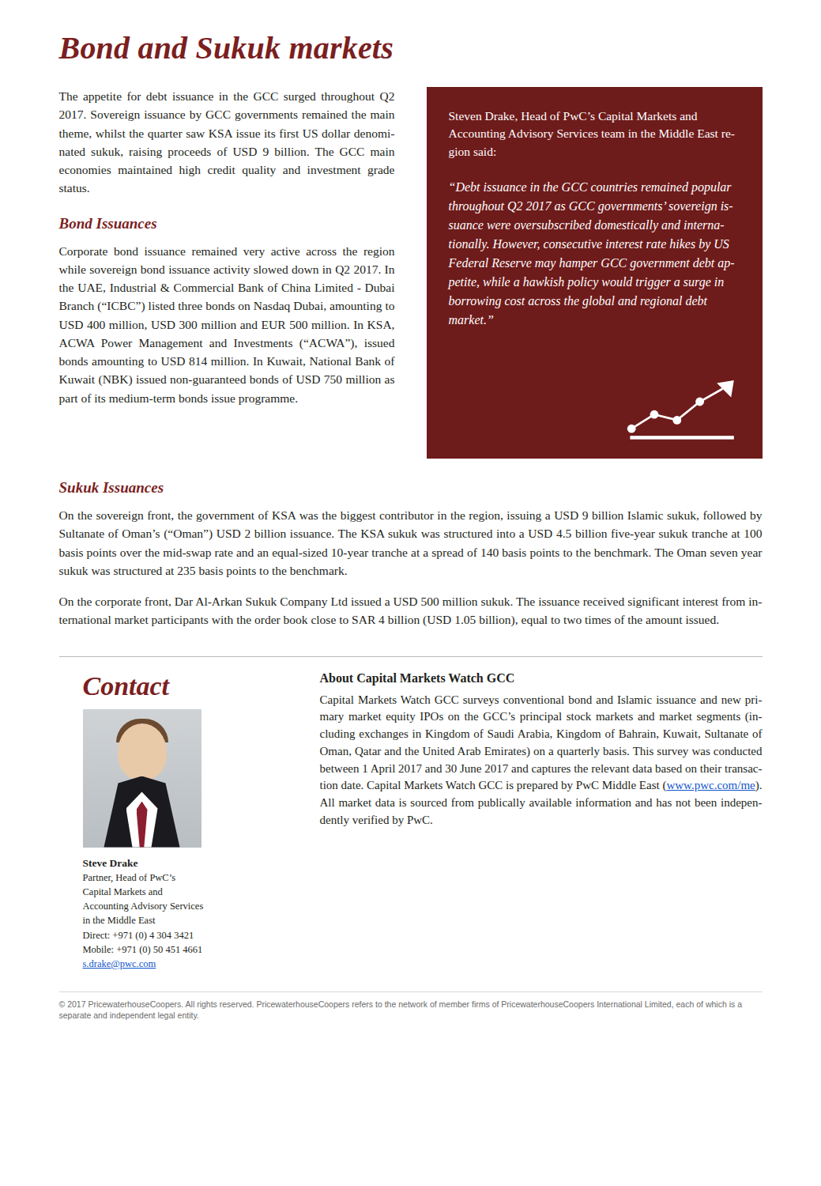Bond and Sukuk markets
The appetite for debt issuance in the GCC surged throughout Q2 2017. Sovereign issuance by GCC governments remained the main theme, whilst the quarter saw KSA issue its first US dollar denominated sukuk, raising proceeds of USD 9 billion. The GCC main economies maintained high credit quality and investment grade status.
Bond Issuances
Corporate bond issuance remained very active across the region while sovereign bond issuance activity slowed down in Q2 2017. In the UAE, Industrial & Commercial Bank of China Limited - Dubai Branch (“ICBC”) listed three bonds on Nasdaq Dubai, amounting to USD 400 million, USD 300 million and EUR 500 million. In KSA, ACWA Power Management and Investments (“ACWA”), issued bonds amounting to USD 814 million. In Kuwait, National Bank of Kuwait (NBK) issued non-guaranteed bonds of USD 750 million as part of its medium-term bonds issue programme.
Steven Drake, Head of PwC’s Capital Markets and Accounting Advisory Services team in the Middle East region said:
“Debt issuance in the GCC countries remained popular throughout Q2 2017 as GCC governments’ sovereign issuance were oversubscribed domestically and internationally. However, consecutive interest rate hikes by US Federal Reserve may hamper GCC government debt appetite, while a hawkish policy would trigger a surge in borrowing cost across the global and regional debt market.”
Sukuk Issuances
On the sovereign front, the government of KSA was the biggest contributor in the region, issuing a USD 9 billion Islamic sukuk, followed by Sultanate of Oman’s (“Oman”) USD 2 billion issuance. The KSA sukuk was structured into a USD 4.5 billion five-year sukuk tranche at 100 basis points over the mid-swap rate and an equal-sized 10-year tranche at a spread of 140 basis points to the benchmark. The Oman seven year sukuk was structured at 235 basis points to the benchmark.
On the corporate front, Dar Al-Arkan Sukuk Company Ltd issued a USD 500 million sukuk. The issuance received significant interest from international market participants with the order book close to SAR 4 billion (USD 1.05 billion), equal to two times of the amount issued.
Contact
Steve Drake
Partner, Head of PwC’s
Capital Markets and
Accounting Advisory Services
in the Middle East
Direct: +971 (0) 4 304 3421
Mobile: +971 (0) 50 451 4661
s.drake@pwc.com
About Capital Markets Watch GCC
Capital Markets Watch GCC surveys conventional bond and Islamic issuance and new primary market equity IPOs on the GCC’s principal stock markets and market segments (including exchanges in Kingdom of Saudi Arabia, Kingdom of Bahrain, Kuwait, Sultanate of Oman, Qatar and the United Arab Emirates) on a quarterly basis. This survey was conducted between 1 April 2017 and 30 June 2017 and captures the relevant data based on their transaction date. Capital Markets Watch GCC is prepared by PwC Middle East (www.pwc.com/me). All market data is sourced from publically available information and has not been independently verified by PwC.
© 2017 PricewaterhouseCoopers. All rights reserved. PricewaterhouseCoopers refers to the network of member firms of PricewaterhouseCoopers International Limited, each of which is a separate and independent legal entity.